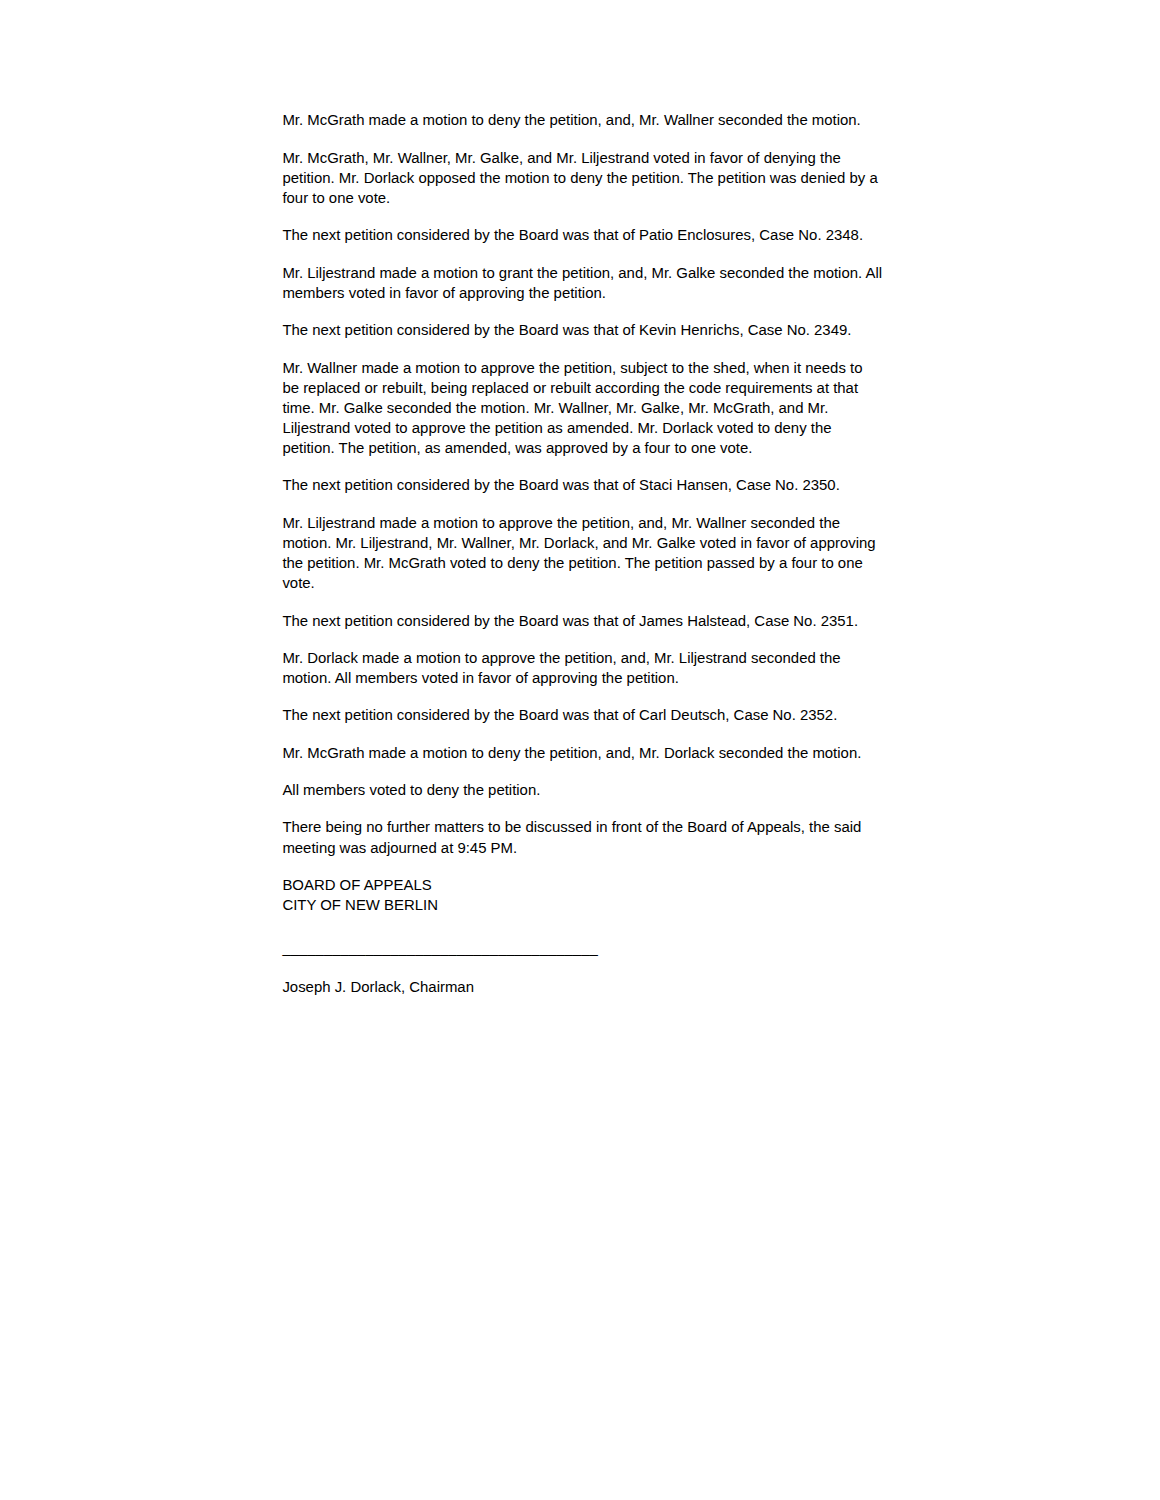Mr. McGrath made a motion to deny the petition, and, Mr. Wallner seconded the motion.
Mr. McGrath, Mr. Wallner, Mr. Galke, and Mr. Liljestrand voted in favor of denying the petition. Mr. Dorlack opposed the motion to deny the petition. The petition was denied by a four to one vote.
The next petition considered by the Board was that of Patio Enclosures, Case No. 2348.
Mr. Liljestrand made a motion to grant the petition, and, Mr. Galke seconded the motion. All members voted in favor of approving the petition.
The next petition considered by the Board was that of Kevin Henrichs, Case No. 2349.
Mr. Wallner made a motion to approve the petition, subject to the shed, when it needs to be replaced or rebuilt, being replaced or rebuilt according the code requirements at that time. Mr. Galke seconded the motion. Mr. Wallner, Mr. Galke, Mr. McGrath, and Mr. Liljestrand voted to approve the petition as amended. Mr. Dorlack voted to deny the petition. The petition, as amended, was approved by a four to one vote.
The next petition considered by the Board was that of Staci Hansen, Case No. 2350.
Mr. Liljestrand made a motion to approve the petition, and, Mr. Wallner seconded the motion. Mr. Liljestrand, Mr. Wallner, Mr. Dorlack, and Mr. Galke voted in favor of approving the petition. Mr. McGrath voted to deny the petition. The petition passed by a four to one vote.
The next petition considered by the Board was that of James Halstead, Case No. 2351.
Mr. Dorlack made a motion to approve the petition, and, Mr. Liljestrand seconded the motion. All members voted in favor of approving the petition.
The next petition considered by the Board was that of Carl Deutsch, Case No. 2352.
Mr. McGrath made a motion to deny the petition, and, Mr. Dorlack seconded the motion.
All members voted to deny the petition.
There being no further matters to be discussed in front of the Board of Appeals, the said meeting was adjourned at 9:45 PM.
BOARD OF APPEALS
CITY OF NEW BERLIN
______________________________________
Joseph J. Dorlack, Chairman